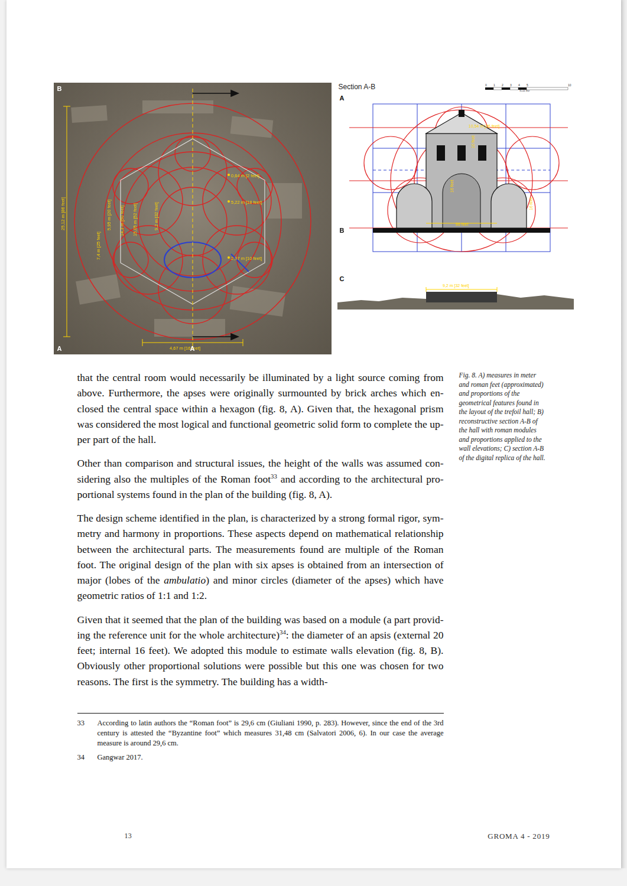25,12 m [86 feet] 7,4 m [25 feet] 5,95 m [20 feet] 14,3 m [50 feet] 15,05 m [52 feet] 9,2 m [32 feet] 0,64 m [2 feet] 5,22 m [18 feet] 2,97 m [10 feet] 4,67 m [16 feet] B A A
Section A-B
012 345 10 Scale Bar
10,54 m [36 feet] 10 feet 16 feet 16 feet 86 feet A B
9,2 m [32 feet] C
that the central room would necessarily be illuminated by a light source coming from above. Furthermore, the apses were originally surmounted by brick arches which enclosed the central space within a hexagon (fig. 8, A). Given that, the hexagonal prism was considered the most logical and functional geometric solid form to complete the upper part of the hall.
Other than comparison and structural issues, the height of the walls was assumed considering also the multiples of the Roman foot33 and according to the architectural proportional systems found in the plan of the building (fig. 8, A).
The design scheme identified in the plan, is characterized by a strong formal rigor, symmetry and harmony in proportions. These aspects depend on mathematical relationship between the architectural parts. The measurements found are multiple of the Roman foot. The original design of the plan with six apses is obtained from an intersection of major (lobes of the ambulatio) and minor circles (diameter of the apses) which have geometric ratios of 1:1 and 1:2.
Given that it seemed that the plan of the building was based on a module (a part providing the reference unit for the whole architecture)34: the diameter of an apsis (external 20 feet; internal 16 feet). We adopted this module to estimate walls elevation (fig. 8, B). Obviously other proportional solutions were possible but this one was chosen for two reasons. The first is the symmetry. The building has a width-
Fig. 8. A) measures in meter and roman feet (approximated) and proportions of the geometrical features found in the layout of the trefoil hall; B) reconstructive section A-B of the hall with roman modules and proportions applied to the wall elevations; C) section A-B of the digital replica of the hall.
33 According to latin authors the “Roman foot” is 29,6 cm (Giuliani 1990, p. 283). However, since the end of the 3rd century is attested the “Byzantine foot” which measures 31,48 cm (Salvatori 2006, 6). In our case the average measure is around 29,6 cm.
34 Gangwar 2017.
13 GROMA 4 - 2019